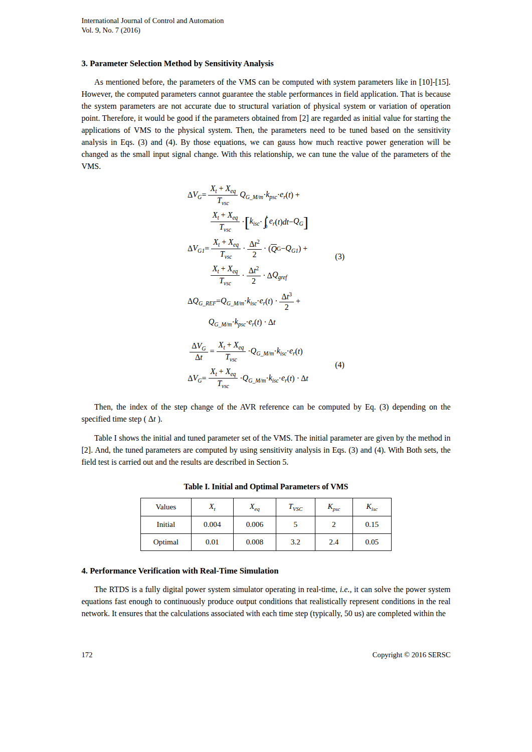International Journal of Control and Automation
Vol. 9, No. 7 (2016)
3. Parameter Selection Method by Sensitivity Analysis
As mentioned before, the parameters of the VMS can be computed with system parameters like in [10]-[15]. However, the computed parameters cannot guarantee the stable performances in field application. That is because the system parameters are not accurate due to structural variation of physical system or variation of operation point. Therefore, it would be good if the parameters obtained from [2] are regarded as initial value for starting the applications of VMS to the physical system. Then, the parameters need to be tuned based on the sensitivity analysis in Eqs. (3) and (4). By those equations, we can gauss how much reactive power generation will be changed as the small input signal change. With this relationship, we can tune the value of the parameters of the VMS.
ΔVG = Xt + Xeq Tvsc QG_M/m · kpsc · er(t) +
Xt + Xeq Tvsc · [ kisc · ∫t 0 er(t)dt − QG ]
ΔVG1 = Xt + Xeq Tvsc · Δt 22 · (QG − QG1) +
Xt + Xeq Tvsc · Δt 22 · ΔQgref
ΔQG_REF = QG_M/m · kisc · er(t) · Δt 32 +
QG_M/m · kpsc · er(t) · Δt
(3)
ΔVG Δt = Xt + Xeq Tvsc · QG_M/m · kisc · er(t)
ΔVG = Xt + Xeq Tvsc · QG_M/m · kisc · er(t) · Δt
(4)
Then, the index of the step change of the AVR reference can be computed by Eq. (3) depending on the specified time step ( Δt ).
Table I shows the initial and tuned parameter set of the VMS. The initial parameter are given by the method in [2]. And, the tuned parameters are computed by using sensitivity analysis in Eqs. (3) and (4). With Both sets, the field test is carried out and the results are described in Section 5.
Table I. Initial and Optimal Parameters of VMS
| Values | X t | X eq | T VSC | K psc | K isc |
| --- | --- | --- | --- | --- | --- |
| Initial | 0.004 | 0.006 | 5 | 2 | 0.15 |
| Optimal | 0.01 | 0.008 | 3.2 | 2.4 | 0.05 |
4. Performance Verification with Real-Time Simulation
The RTDS is a fully digital power system simulator operating in real-time, i.e., it can solve the power system equations fast enough to continuously produce output conditions that realistically represent conditions in the real network. It ensures that the calculations associated with each time step (typically, 50 us) are completed within the
172 Copyright © 2016 SERSC